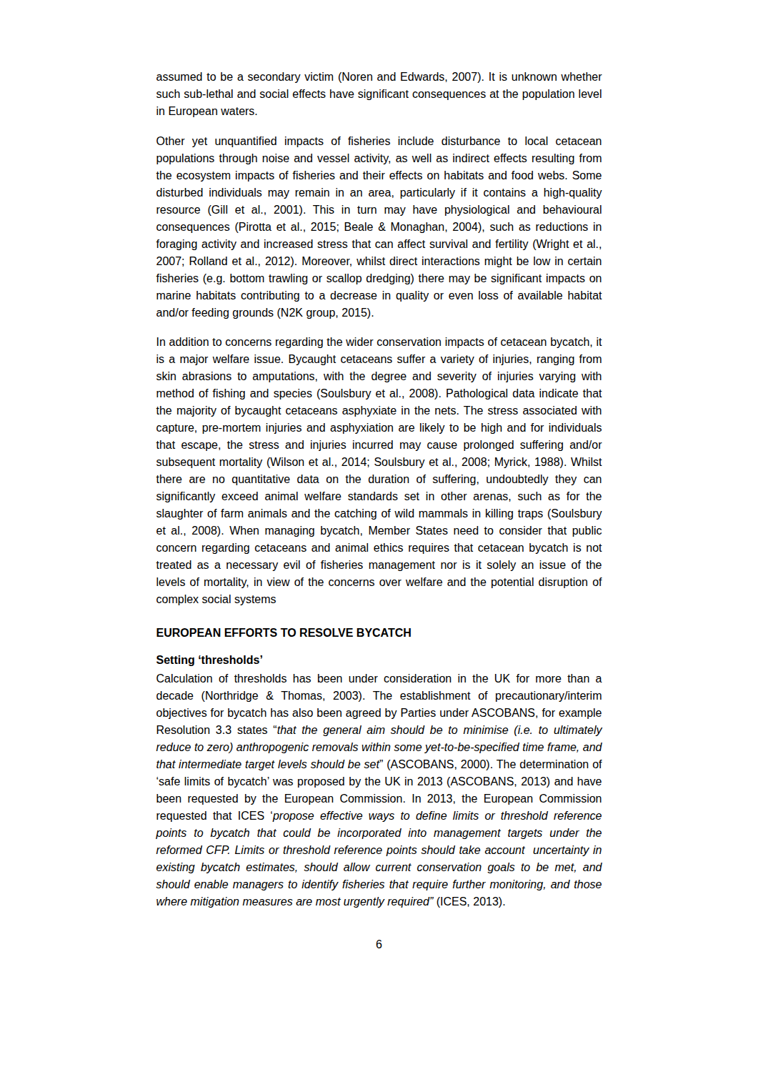assumed to be a secondary victim (Noren and Edwards, 2007). It is unknown whether such sub-lethal and social effects have significant consequences at the population level in European waters.
Other yet unquantified impacts of fisheries include disturbance to local cetacean populations through noise and vessel activity, as well as indirect effects resulting from the ecosystem impacts of fisheries and their effects on habitats and food webs. Some disturbed individuals may remain in an area, particularly if it contains a high-quality resource (Gill et al., 2001). This in turn may have physiological and behavioural consequences (Pirotta et al., 2015; Beale & Monaghan, 2004), such as reductions in foraging activity and increased stress that can affect survival and fertility (Wright et al., 2007; Rolland et al., 2012). Moreover, whilst direct interactions might be low in certain fisheries (e.g. bottom trawling or scallop dredging) there may be significant impacts on marine habitats contributing to a decrease in quality or even loss of available habitat and/or feeding grounds (N2K group, 2015).
In addition to concerns regarding the wider conservation impacts of cetacean bycatch, it is a major welfare issue. Bycaught cetaceans suffer a variety of injuries, ranging from skin abrasions to amputations, with the degree and severity of injuries varying with method of fishing and species (Soulsbury et al., 2008). Pathological data indicate that the majority of bycaught cetaceans asphyxiate in the nets. The stress associated with capture, pre-mortem injuries and asphyxiation are likely to be high and for individuals that escape, the stress and injuries incurred may cause prolonged suffering and/or subsequent mortality (Wilson et al., 2014; Soulsbury et al., 2008; Myrick, 1988). Whilst there are no quantitative data on the duration of suffering, undoubtedly they can significantly exceed animal welfare standards set in other arenas, such as for the slaughter of farm animals and the catching of wild mammals in killing traps (Soulsbury et al., 2008). When managing bycatch, Member States need to consider that public concern regarding cetaceans and animal ethics requires that cetacean bycatch is not treated as a necessary evil of fisheries management nor is it solely an issue of the levels of mortality, in view of the concerns over welfare and the potential disruption of complex social systems
European efforts to resolve bycatch
Setting ‘thresholds’
Calculation of thresholds has been under consideration in the UK for more than a decade (Northridge & Thomas, 2003). The establishment of precautionary/interim objectives for bycatch has also been agreed by Parties under ASCOBANS, for example Resolution 3.3 states “that the general aim should be to minimise (i.e. to ultimately reduce to zero) anthropogenic removals within some yet-to-be-specified time frame, and that intermediate target levels should be set” (ASCOBANS, 2000). The determination of ‘safe limits of bycatch’ was proposed by the UK in 2013 (ASCOBANS, 2013) and have been requested by the European Commission. In 2013, the European Commission requested that ICES ‘propose effective ways to define limits or threshold reference points to bycatch that could be incorporated into management targets under the reformed CFP. Limits or threshold reference points should take account uncertainty in existing bycatch estimates, should allow current conservation goals to be met, and should enable managers to identify fisheries that require further monitoring, and those where mitigation measures are most urgently required” (ICES, 2013).
6